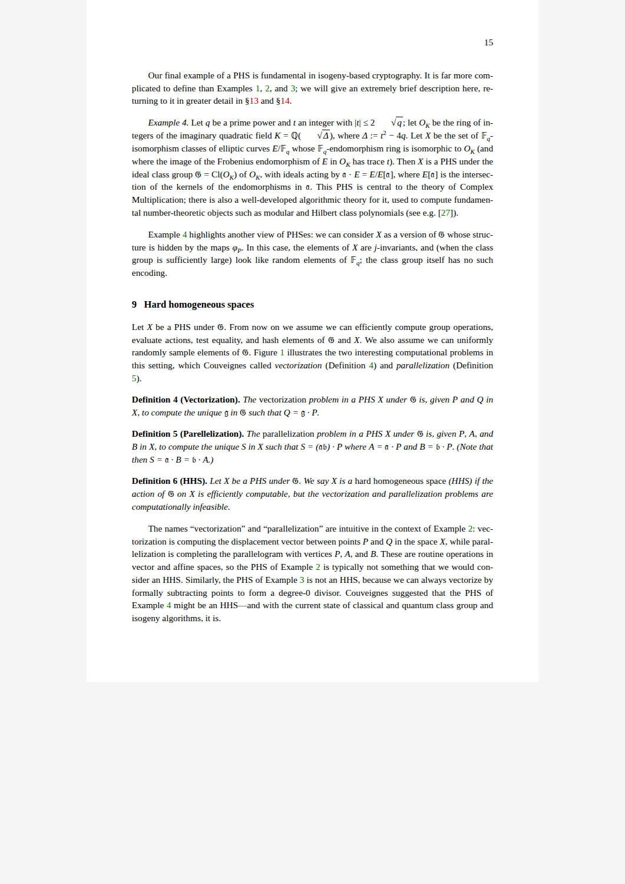15
Our final example of a PHS is fundamental in isogeny-based cryptography. It is far more complicated to define than Examples 1, 2, and 3; we will give an extremely brief description here, returning to it in greater detail in §13 and §14.
Example 4. Let q be a prime power and t an integer with |t| ≤ 2√q; let OK be the ring of integers of the imaginary quadratic field K = ℚ(√Δ), where Δ := t2 − 4q. Let X be the set of 𝔽q-isomorphism classes of elliptic curves E/𝔽q whose 𝔽q-endomorphism ring is isomorphic to OK (and where the image of the Frobenius endomorphism of E in OK has trace t). Then X is a PHS under the ideal class group 𝔊 = Cl(OK) of OK, with ideals acting by 𝔞 · E = E/E[𝔞], where E[𝔞] is the intersection of the kernels of the endomorphisms in 𝔞. This PHS is central to the theory of Complex Multiplication; there is also a well-developed algorithmic theory for it, used to compute fundamental number-theoretic objects such as modular and Hilbert class polynomials (see e.g. [27]).
Example 4 highlights another view of PHSes: we can consider X as a version of 𝔊 whose structure is hidden by the maps φP. In this case, the elements of X are j-invariants, and (when the class group is sufficiently large) look like random elements of 𝔽q; the class group itself has no such encoding.
9 Hard homogeneous spaces
Let X be a PHS under 𝔊. From now on we assume we can efficiently compute group operations, evaluate actions, test equality, and hash elements of 𝔊 and X. We also assume we can uniformly randomly sample elements of 𝔊. Figure 1 illustrates the two interesting computational problems in this setting, which Couveignes called vectorization (Definition 4) and parallelization (Definition 5).
Definition 4 (Vectorization). The vectorization problem in a PHS X under 𝔊 is, given P and Q in X, to compute the unique 𝔤 in 𝔊 such that Q = 𝔤 · P.
Definition 5 (Parellelization). The parallelization problem in a PHS X under 𝔊 is, given P, A, and B in X, to compute the unique S in X such that S = (𝔞𝔟) · P where A = 𝔞 · P and B = 𝔟 · P. (Note that then S = 𝔞 · B = 𝔟 · A.)
Definition 6 (HHS). Let X be a PHS under 𝔊. We say X is a hard homogeneous space (HHS) if the action of 𝔊 on X is efficiently computable, but the vectorization and parallelization problems are computationally infeasible.
The names “vectorization” and “parallelization” are intuitive in the context of Example 2: vectorization is computing the displacement vector between points P and Q in the space X, while parallelization is completing the parallelogram with vertices P, A, and B. These are routine operations in vector and affine spaces, so the PHS of Example 2 is typically not something that we would consider an HHS. Similarly, the PHS of Example 3 is not an HHS, because we can always vectorize by formally subtracting points to form a degree-0 divisor. Couveignes suggested that the PHS of Example 4 might be an HHS—and with the current state of classical and quantum class group and isogeny algorithms, it is.